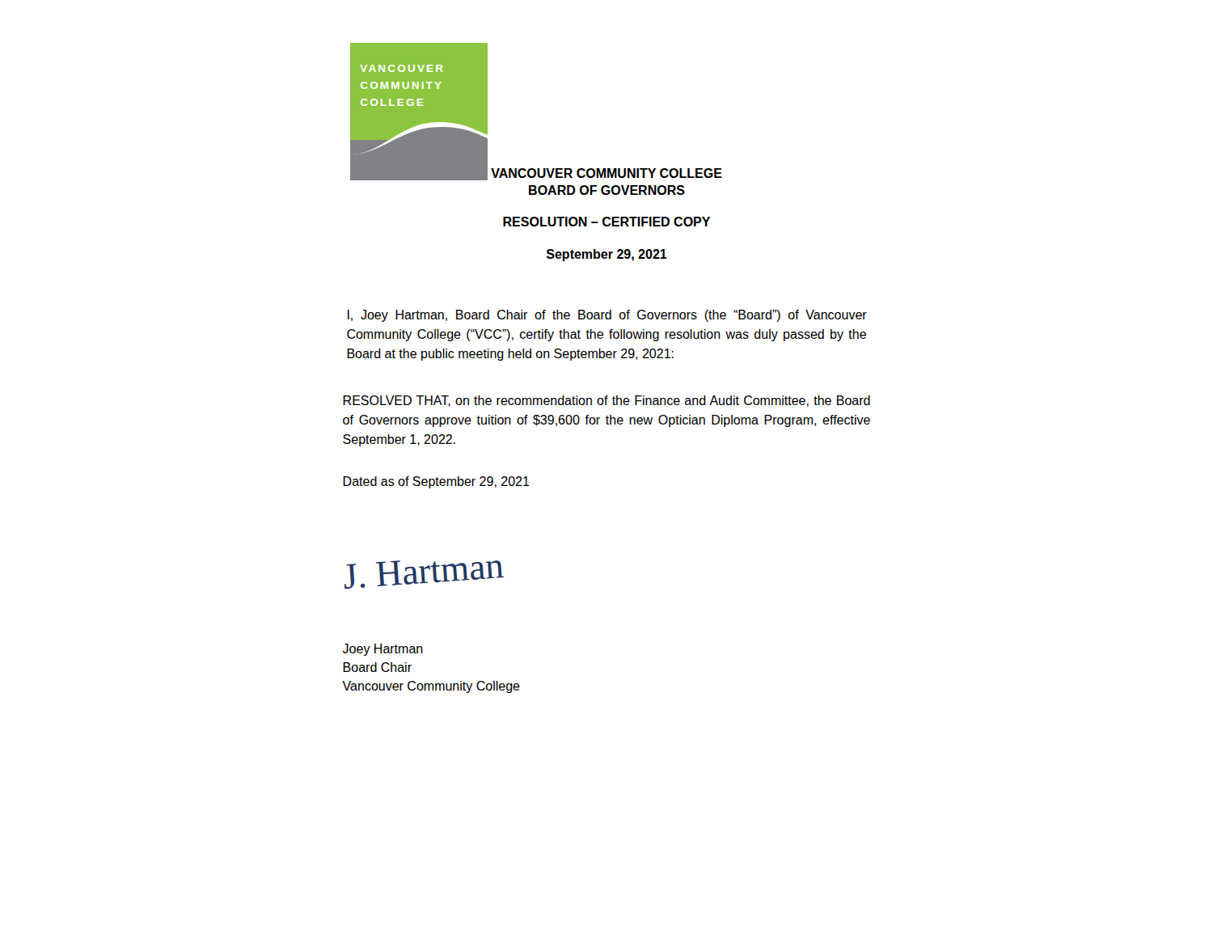Vancouver
Community
College
VANCOUVER COMMUNITY COLLEGE
BOARD OF GOVERNORS
RESOLUTION – CERTIFIED COPY
September 29, 2021
I, Joey Hartman, Board Chair of the Board of Governors (the “Board”) of Vancouver Community College (“VCC”), certify that the following resolution was duly passed by the Board at the public meeting held on September 29, 2021:
RESOLVED THAT, on the recommendation of the Finance and Audit Committee, the Board of Governors approve tuition of $39,600 for the new Optician Diploma Program, effective September 1, 2022.
Dated as of September 29, 2021
J. Hartman
Joey Hartman
Board Chair
Vancouver Community College